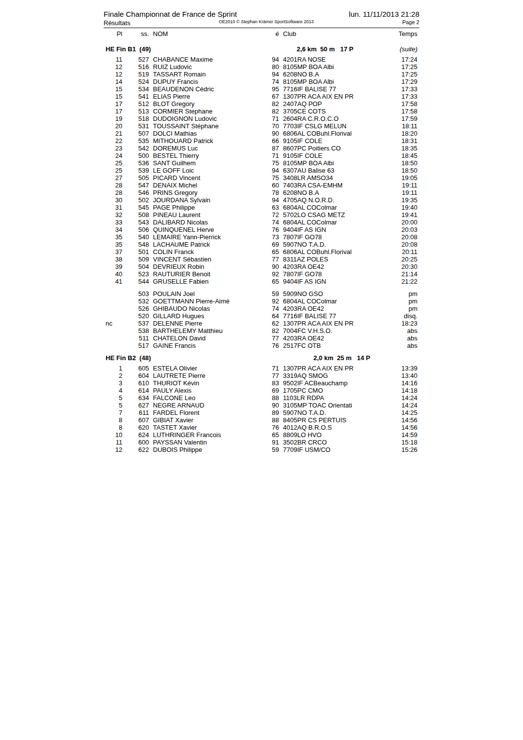Finale Championnat de France de Sprint lun. 11/11/2013 21:28
Résultats OE2010 © Stephan Krämer SportSoftware 2013 Page 2
| Pl | ss. | NOM | é | Club | Temps |
| --- | --- | --- | --- | --- | --- |
| HE Fin B1 (49) | 2,6 km 50 m 17 P | (suite) |
| 11 | 527 | CHABANCE Maxime | 94 | 4201RA NOSE | 17:24 |
| 12 | 516 | RUIZ Ludovic | 80 | 8105MP BOA Albi | 17:25 |
| 12 | 519 | TASSART Romain | 94 | 6208NO B.A | 17:25 |
| 14 | 524 | DUPUY Francis | 74 | 8105MP BOA Albi | 17:29 |
| 15 | 534 | BEAUDENON Cédric | 95 | 7716IF BALISE 77 | 17:33 |
| 15 | 541 | ELIAS Pierre | 67 | 1307PR ACA AIX EN PR | 17:33 |
| 17 | 512 | BLOT Gregory | 82 | 2407AQ POP | 17:58 |
| 17 | 513 | CORMIER Stephane | 82 | 3705CE COTS | 17:58 |
| 19 | 518 | DUDOIGNON Ludovic | 71 | 2604RA C.R.O.C.O | 17:59 |
| 20 | 531 | TOUSSAINT Stéphane | 70 | 7703IF CSLG MELUN | 18:11 |
| 21 | 507 | DOLCI Mathias | 90 | 6806AL COBuhl.Florival | 18:20 |
| 22 | 535 | MITHOUARD Patrick | 66 | 9105IF COLE | 18:31 |
| 23 | 542 | DOREMUS Luc | 87 | 8607PC Poitiers CO | 18:35 |
| 24 | 500 | BESTEL Thierry | 71 | 9105IF COLE | 18:45 |
| 25 | 536 | SANT Guilhem | 75 | 8105MP BOA Albi | 18:50 |
| 25 | 539 | LE GOFF Loic | 94 | 6307AU Balise 63 | 18:50 |
| 27 | 505 | PICARD Vincent | 75 | 3408LR AMSO34 | 19:05 |
| 28 | 547 | DENAIX Michel | 60 | 7403RA CSA-EMHM | 19:11 |
| 28 | 546 | PRINS Gregory | 78 | 6208NO B.A | 19:11 |
| 30 | 502 | JOURDANA Sylvain | 94 | 4705AQ N.O.R.D. | 19:35 |
| 31 | 545 | PAGE Philippe | 63 | 6804AL COColmar | 19:40 |
| 32 | 508 | PINEAU Laurent | 72 | 5702LO CSAG METZ | 19:41 |
| 33 | 543 | DALIBARD Nicolas | 74 | 6804AL COColmar | 20:00 |
| 34 | 506 | QUINQUENEL Herve | 76 | 9404IF AS IGN | 20:03 |
| 35 | 540 | LEMAIRE Yann-Pierrick | 73 | 7807IF GO78 | 20:08 |
| 35 | 548 | LACHAUME Patrick | 69 | 5907NO T.A.D. | 20:08 |
| 37 | 501 | COLIN Franck | 65 | 6806AL COBuhl.Florival | 20:11 |
| 38 | 509 | VINCENT Sébastien | 77 | 8311AZ POLES | 20:25 |
| 39 | 504 | DEVRIEUX Robin | 90 | 4203RA OE42 | 20:30 |
| 40 | 523 | RAUTURIER Benoit | 92 | 7807IF GO78 | 21:14 |
| 41 | 544 | GRUSELLE Fabien | 65 | 9404IF AS IGN | 21:22 |
| | 503 | POULAIN Joel | 59 | 5909NO GSO | pm |
| | 532 | GOETTMANN Pierre-Aimé | 92 | 6804AL COColmar | pm |
| | 526 | GHIBAUDO Nicolas | 74 | 4203RA OE42 | pm |
| | 520 | GILLARD Hugues | 64 | 7716IF BALISE 77 | disq. |
| nc | 537 | DELENNE Pierre | 62 | 1307PR ACA AIX EN PR | 18:23 |
| | 538 | BARTHELEMY Matthieu | 82 | 7004FC V.H.S.O. | abs |
| | 511 | CHATELON David | 77 | 4203RA OE42 | abs |
| | 517 | GAINE Francis | 76 | 2517FC OTB | abs |
| HE Fin B2 (48) | 2,0 km 25 m 14 P |
| 1 | 605 | ESTELA Olivier | 71 | 1307PR ACA AIX EN PR | 13:39 |
| 2 | 604 | LAUTRETE Pierre | 77 | 3319AQ SMOG | 13:40 |
| 3 | 610 | THURIOT Kévin | 83 | 9502IF ACBeauchamp | 14:16 |
| 4 | 614 | PAULY Alexis | 69 | 1705PC CMO | 14:18 |
| 5 | 634 | FALCONE Leo | 88 | 1103LR RDPA | 14:24 |
| 5 | 627 | NEGRE ARNAUD | 90 | 3105MP TOAC Orientati | 14:24 |
| 7 | 611 | FARDEL Florent | 89 | 5907NO T.A.D. | 14:25 |
| 8 | 607 | GIBIAT Xavier | 88 | 8405PR CS PERTUIS | 14:56 |
| 8 | 620 | TASTET Xavier | 76 | 4012AQ B.R.O.S | 14:56 |
| 10 | 624 | LUTHRINGER Francois | 65 | 8809LO HVO | 14:59 |
| 11 | 600 | PAYSSAN Valentin | 91 | 3502BR CRCO | 15:18 |
| 12 | 622 | DUBOIS Philippe | 59 | 7709IF USM/CO | 15:26 |